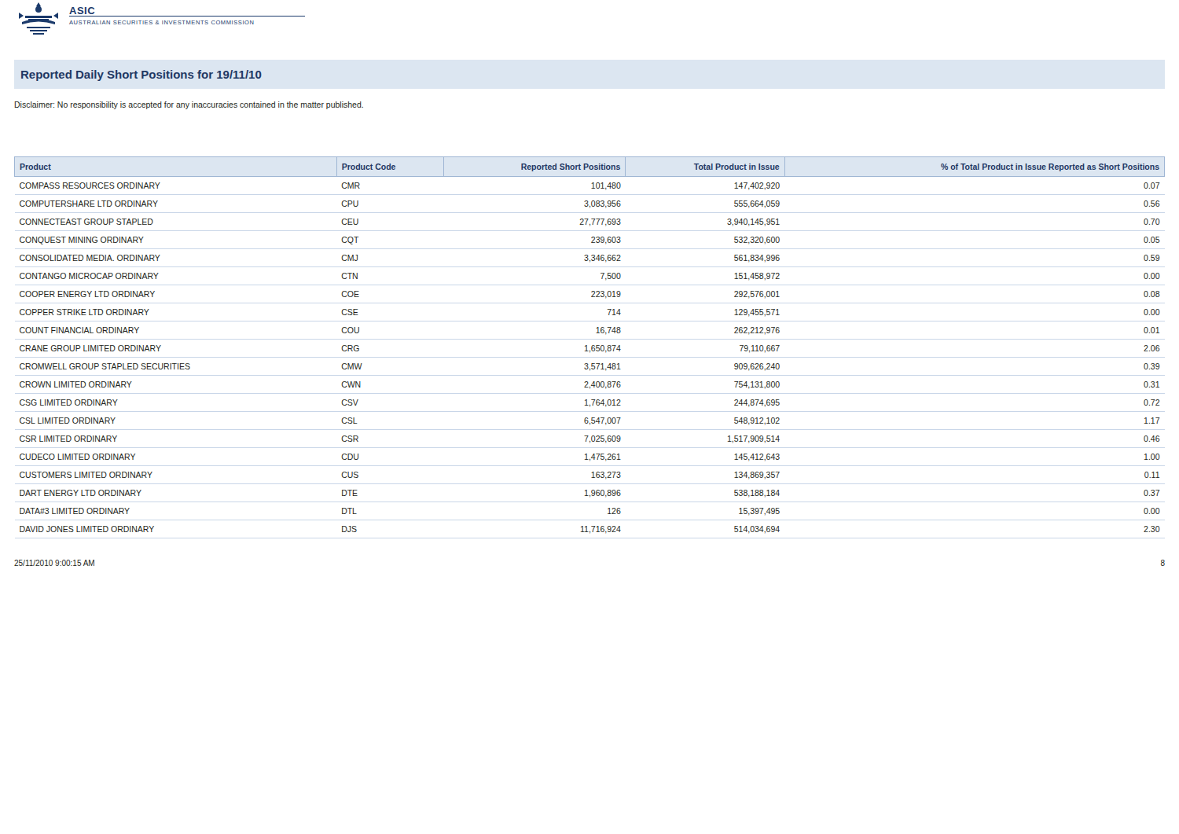ASIC
Australian Securities & Investments Commission
Reported Daily Short Positions for 19/11/10
Disclaimer: No responsibility is accepted for any inaccuracies contained in the matter published.
| Product | Product Code | Reported Short Positions | Total Product in Issue | % of Total Product in Issue Reported as Short Positions |
| --- | --- | --- | --- | --- |
| COMPASS RESOURCES ORDINARY | CMR | 101,480 | 147,402,920 | 0.07 |
| COMPUTERSHARE LTD ORDINARY | CPU | 3,083,956 | 555,664,059 | 0.56 |
| CONNECTEAST GROUP STAPLED | CEU | 27,777,693 | 3,940,145,951 | 0.70 |
| CONQUEST MINING ORDINARY | CQT | 239,603 | 532,320,600 | 0.05 |
| CONSOLIDATED MEDIA. ORDINARY | CMJ | 3,346,662 | 561,834,996 | 0.59 |
| CONTANGO MICROCAP ORDINARY | CTN | 7,500 | 151,458,972 | 0.00 |
| COOPER ENERGY LTD ORDINARY | COE | 223,019 | 292,576,001 | 0.08 |
| COPPER STRIKE LTD ORDINARY | CSE | 714 | 129,455,571 | 0.00 |
| COUNT FINANCIAL ORDINARY | COU | 16,748 | 262,212,976 | 0.01 |
| CRANE GROUP LIMITED ORDINARY | CRG | 1,650,874 | 79,110,667 | 2.06 |
| CROMWELL GROUP STAPLED SECURITIES | CMW | 3,571,481 | 909,626,240 | 0.39 |
| CROWN LIMITED ORDINARY | CWN | 2,400,876 | 754,131,800 | 0.31 |
| CSG LIMITED ORDINARY | CSV | 1,764,012 | 244,874,695 | 0.72 |
| CSL LIMITED ORDINARY | CSL | 6,547,007 | 548,912,102 | 1.17 |
| CSR LIMITED ORDINARY | CSR | 7,025,609 | 1,517,909,514 | 0.46 |
| CUDECO LIMITED ORDINARY | CDU | 1,475,261 | 145,412,643 | 1.00 |
| CUSTOMERS LIMITED ORDINARY | CUS | 163,273 | 134,869,357 | 0.11 |
| DART ENERGY LTD ORDINARY | DTE | 1,960,896 | 538,188,184 | 0.37 |
| DATA#3 LIMITED ORDINARY | DTL | 126 | 15,397,495 | 0.00 |
| DAVID JONES LIMITED ORDINARY | DJS | 11,716,924 | 514,034,694 | 2.30 |
25/11/2010 9:00:15 AM
8